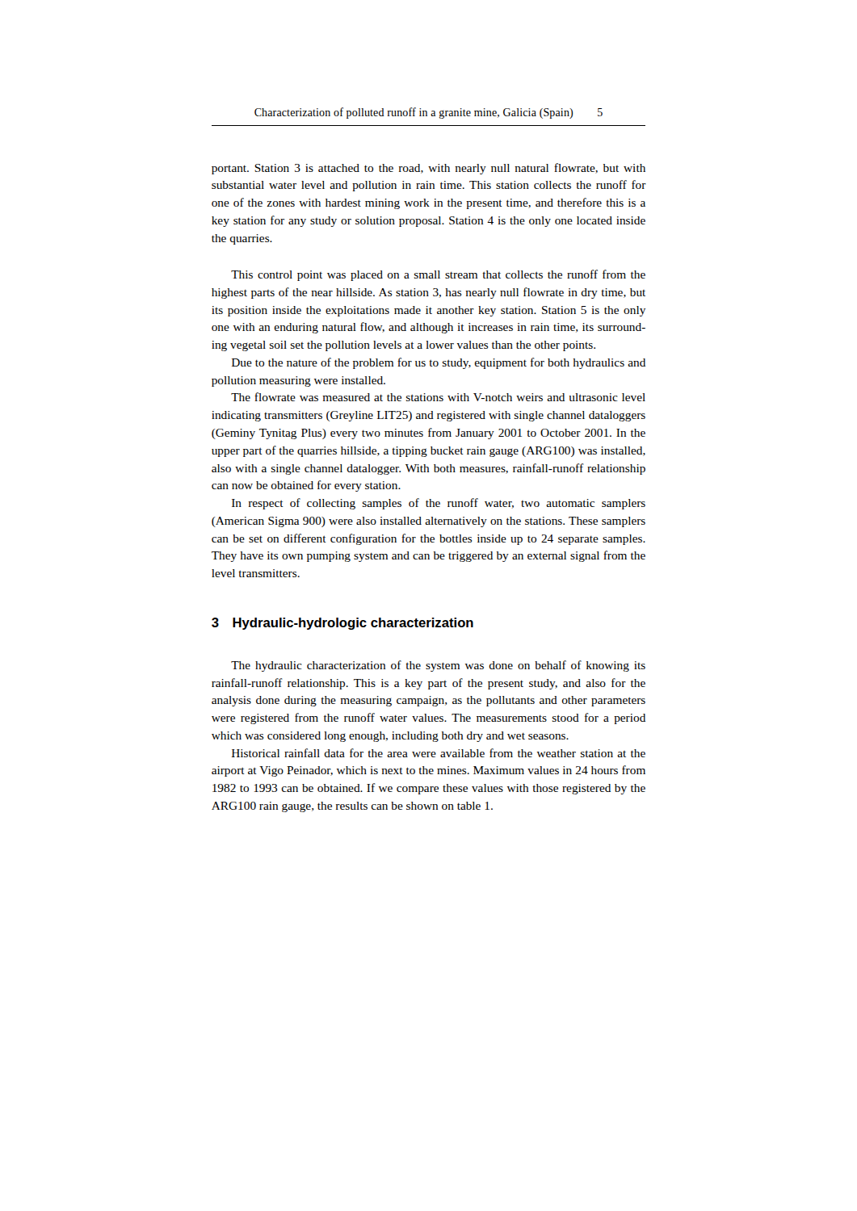Characterization of polluted runoff in a granite mine, Galicia (Spain) 5
portant. Station 3 is attached to the road, with nearly null natural flowrate, but with substantial water level and pollution in rain time. This station collects the runoff for one of the zones with hardest mining work in the present time, and therefore this is a key station for any study or solution proposal. Station 4 is the only one located inside the quarries.
This control point was placed on a small stream that collects the runoff from the highest parts of the near hillside. As station 3, has nearly null flowrate in dry time, but its position inside the exploitations made it another key station. Station 5 is the only one with an enduring natural flow, and although it increases in rain time, its surrounding vegetal soil set the pollution levels at a lower values than the other points.
Due to the nature of the problem for us to study, equipment for both hydraulics and pollution measuring were installed.
The flowrate was measured at the stations with V-notch weirs and ultrasonic level indicating transmitters (Greyline LIT25) and registered with single channel dataloggers (Geminy Tynitag Plus) every two minutes from January 2001 to October 2001. In the upper part of the quarries hillside, a tipping bucket rain gauge (ARG100) was installed, also with a single channel datalogger. With both measures, rainfall-runoff relationship can now be obtained for every station.
In respect of collecting samples of the runoff water, two automatic samplers (American Sigma 900) were also installed alternatively on the stations. These samplers can be set on different configuration for the bottles inside up to 24 separate samples. They have its own pumping system and can be triggered by an external signal from the level transmitters.
3 Hydraulic-hydrologic characterization
The hydraulic characterization of the system was done on behalf of knowing its rainfall-runoff relationship. This is a key part of the present study, and also for the analysis done during the measuring campaign, as the pollutants and other parameters were registered from the runoff water values. The measurements stood for a period which was considered long enough, including both dry and wet seasons.
Historical rainfall data for the area were available from the weather station at the airport at Vigo Peinador, which is next to the mines. Maximum values in 24 hours from 1982 to 1993 can be obtained. If we compare these values with those registered by the ARG100 rain gauge, the results can be shown on table 1.